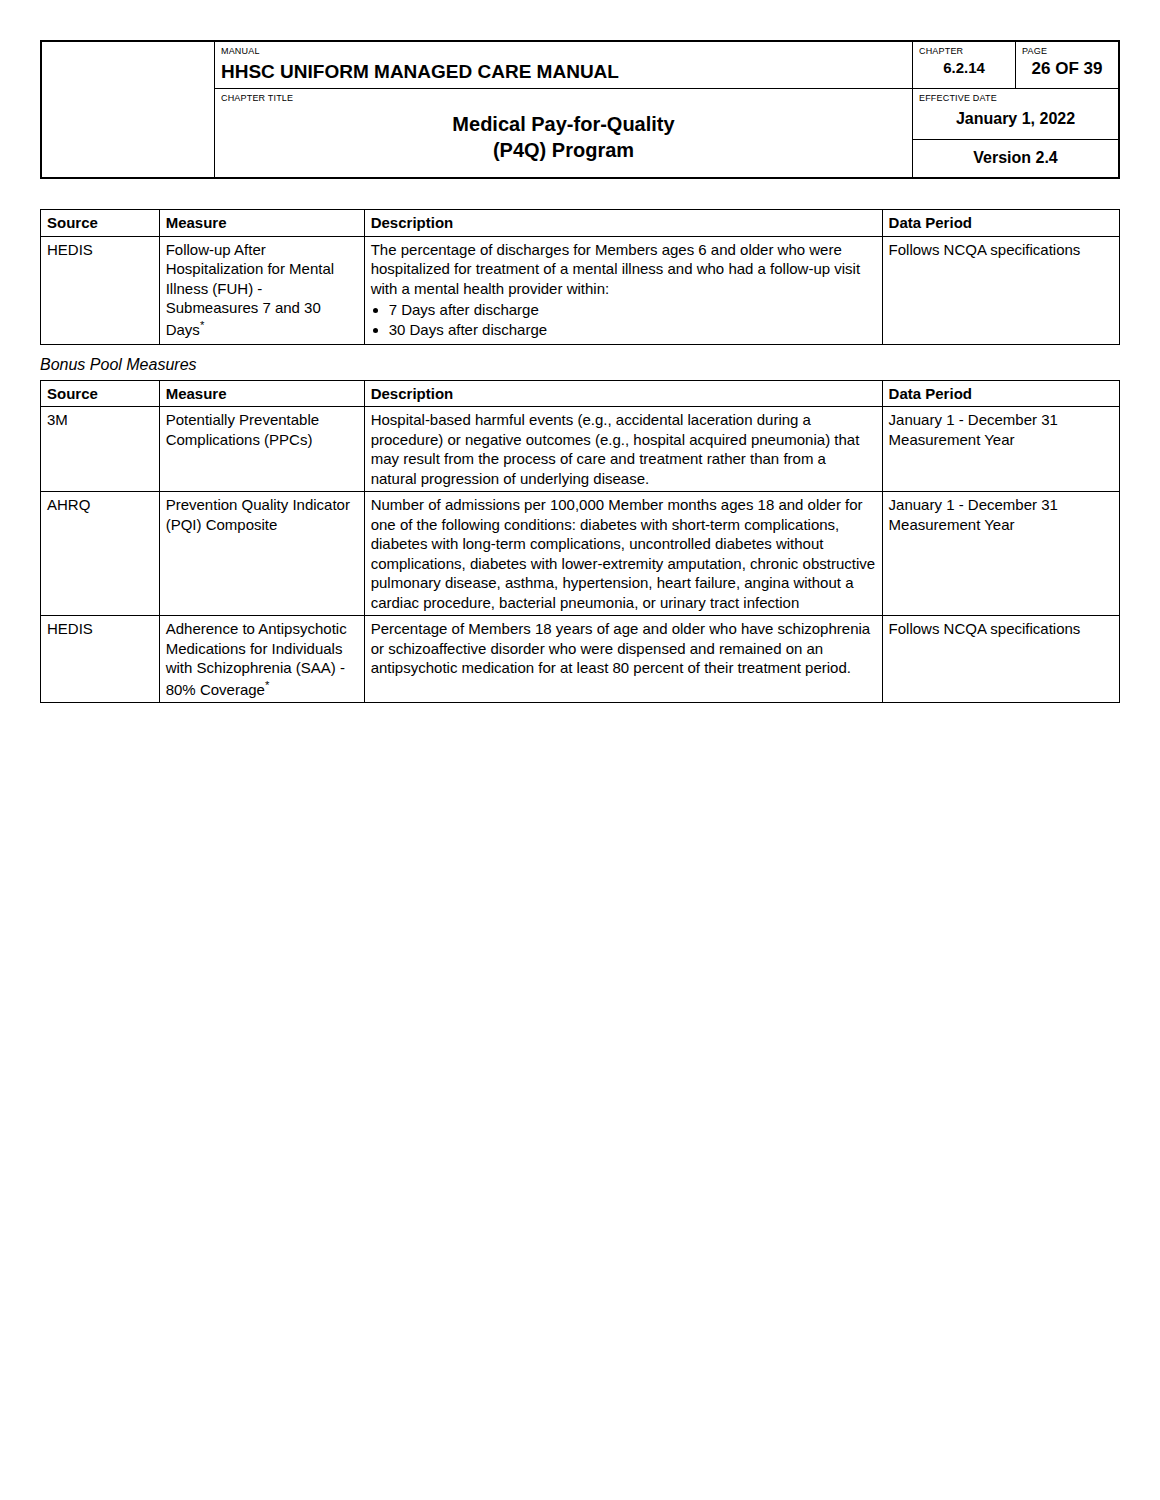| | Manual HHSC UNIFORM MANAGED CARE MANUAL | Chapter 6.2.14 | Page 26 OF 39 |
| Chapter Title Medical Pay-for-Quality (P4Q) Program | Effective Date January 1, 2022 |
| Version 2.4 |
| Source | Measure | Description | Data Period |
| --- | --- | --- | --- |
| HEDIS | Follow-up After Hospitalization for Mental Illness (FUH) - Submeasures 7 and 30 Days * | The percentage of discharges for Members ages 6 and older who were hospitalized for treatment of a mental illness and who had a follow-up visit with a mental health provider within: 7 Days after discharge 30 Days after discharge | Follows NCQA specifications |
Bonus Pool Measures
| Source | Measure | Description | Data Period |
| --- | --- | --- | --- |
| 3M | Potentially Preventable Complications (PPCs) | Hospital-based harmful events (e.g., accidental laceration during a procedure) or negative outcomes (e.g., hospital acquired pneumonia) that may result from the process of care and treatment rather than from a natural progression of underlying disease. | January 1 - December 31 Measurement Year |
| AHRQ | Prevention Quality Indicator (PQI) Composite | Number of admissions per 100,000 Member months ages 18 and older for one of the following conditions: diabetes with short-term complications, diabetes with long-term complications, uncontrolled diabetes without complications, diabetes with lower-extremity amputation, chronic obstructive pulmonary disease, asthma, hypertension, heart failure, angina without a cardiac procedure, bacterial pneumonia, or urinary tract infection | January 1 - December 31 Measurement Year |
| HEDIS | Adherence to Antipsychotic Medications for Individuals with Schizophrenia (SAA) - 80% Coverage * | Percentage of Members 18 years of age and older who have schizophrenia or schizoaffective disorder who were dispensed and remained on an antipsychotic medication for at least 80 percent of their treatment period. | Follows NCQA specifications |